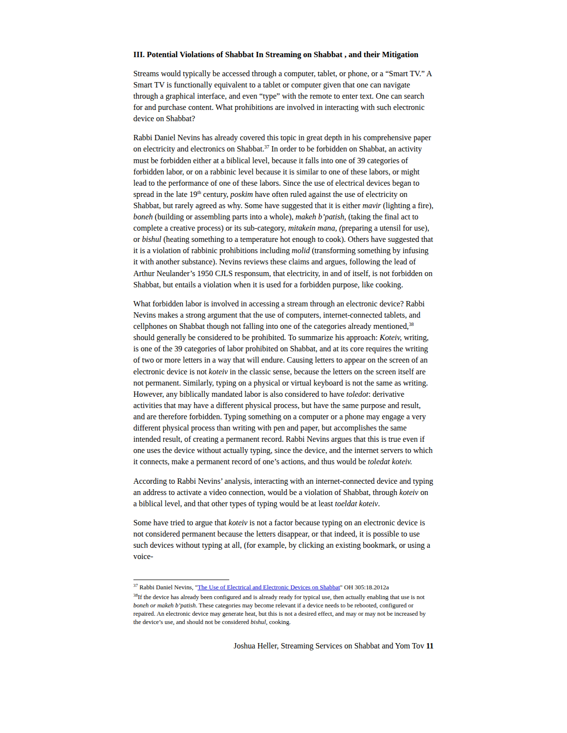III. Potential Violations of Shabbat In Streaming on Shabbat , and their Mitigation
Streams would typically be accessed through a computer, tablet, or phone, or a “Smart TV.” A Smart TV is functionally equivalent to a tablet or computer given that one can navigate through a graphical interface, and even “type” with the remote to enter text. One can search for and purchase content. What prohibitions are involved in interacting with such electronic device on Shabbat?
Rabbi Daniel Nevins has already covered this topic in great depth in his comprehensive paper on electricity and electronics on Shabbat.37 In order to be forbidden on Shabbat, an activity must be forbidden either at a biblical level, because it falls into one of 39 categories of forbidden labor, or on a rabbinic level because it is similar to one of these labors, or might lead to the performance of one of these labors. Since the use of electrical devices began to spread in the late 19th century, poskim have often ruled against the use of electricity on Shabbat, but rarely agreed as why. Some have suggested that it is either mavir (lighting a fire), boneh (building or assembling parts into a whole), makeh b’patish, (taking the final act to complete a creative process) or its sub-category, mitakein mana, (preparing a utensil for use), or bishul (heating something to a temperature hot enough to cook). Others have suggested that it is a violation of rabbinic prohibitions including molid (transforming something by infusing it with another substance). Nevins reviews these claims and argues, following the lead of Arthur Neulander’s 1950 CJLS responsum, that electricity, in and of itself, is not forbidden on Shabbat, but entails a violation when it is used for a forbidden purpose, like cooking.
What forbidden labor is involved in accessing a stream through an electronic device? Rabbi Nevins makes a strong argument that the use of computers, internet-connected tablets, and cellphones on Shabbat though not falling into one of the categories already mentioned,38 should generally be considered to be prohibited. To summarize his approach: Koteiv, writing, is one of the 39 categories of labor prohibited on Shabbat, and at its core requires the writing of two or more letters in a way that will endure. Causing letters to appear on the screen of an electronic device is not koteiv in the classic sense, because the letters on the screen itself are not permanent. Similarly, typing on a physical or virtual keyboard is not the same as writing. However, any biblically mandated labor is also considered to have toledot: derivative activities that may have a different physical process, but have the same purpose and result, and are therefore forbidden. Typing something on a computer or a phone may engage a very different physical process than writing with pen and paper, but accomplishes the same intended result, of creating a permanent record. Rabbi Nevins argues that this is true even if one uses the device without actually typing, since the device, and the internet servers to which it connects, make a permanent record of one’s actions, and thus would be toledat koteiv.
According to Rabbi Nevins’ analysis, interacting with an internet-connected device and typing an address to activate a video connection, would be a violation of Shabbat, through koteiv on a biblical level, and that other types of typing would be at least toeldat koteiv.
Some have tried to argue that koteiv is not a factor because typing on an electronic device is not considered permanent because the letters disappear, or that indeed, it is possible to use such devices without typing at all, (for example, by clicking an existing bookmark, or using a voice-
37 Rabbi Daniel Nevins, "The Use of Electrical and Electronic Devices on Shabbat" OH 305:18.2012a
38If the device has already been configured and is already ready for typical use, then actually enabling that use is not boneh or makeh b’patish. These categories may become relevant if a device needs to be rebooted, configured or repaired. An electronic device may generate heat, but this is not a desired effect, and may or may not be increased by the device’s use, and should not be considered bishul, cooking.
Joshua Heller, Streaming Services on Shabbat and Yom Tov 11